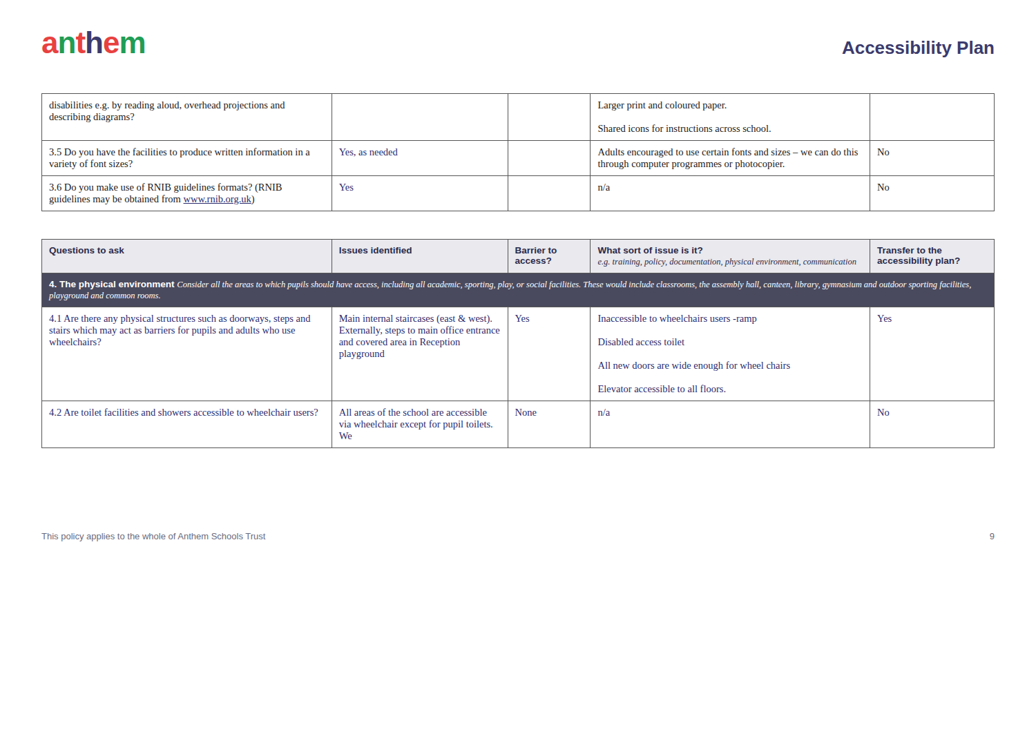anthem
Accessibility Plan
| disabilities e.g. by reading aloud, overhead projections and describing diagrams? | | | Larger print and coloured paper. Shared icons for instructions across school. | |
| 3.5 Do you have the facilities to produce written information in a variety of font sizes? | Yes, as needed | | Adults encouraged to use certain fonts and sizes – we can do this through computer programmes or photocopier. | No |
| 3.6 Do you make use of RNIB guidelines formats? (RNIB guidelines may be obtained from www.rnib.org.uk ) | Yes | | n/a | No |
| Questions to ask | Issues identified | Barrier to access? | What sort of issue is it? e.g. training, policy, documentation, physical environment, communication | Transfer to the accessibility plan? |
| --- | --- | --- | --- | --- |
| 4. The physical environment Consider all the areas to which pupils should have access, including all academic, sporting, play, or social facilities. These would include classrooms, the assembly hall, canteen, library, gymnasium and outdoor sporting facilities, playground and common rooms. |
| 4.1 Are there any physical structures such as doorways, steps and stairs which may act as barriers for pupils and adults who use wheelchairs? | Main internal staircases (east & west). Externally, steps to main office entrance and covered area in Reception playground | Yes | Inaccessible to wheelchairs users -ramp Disabled access toilet All new doors are wide enough for wheel chairs Elevator accessible to all floors. | Yes |
| 4.2 Are toilet facilities and showers accessible to wheelchair users? | All areas of the school are accessible via wheelchair except for pupil toilets. We | None | n/a | No |
This policy applies to the whole of Anthem Schools Trust
9